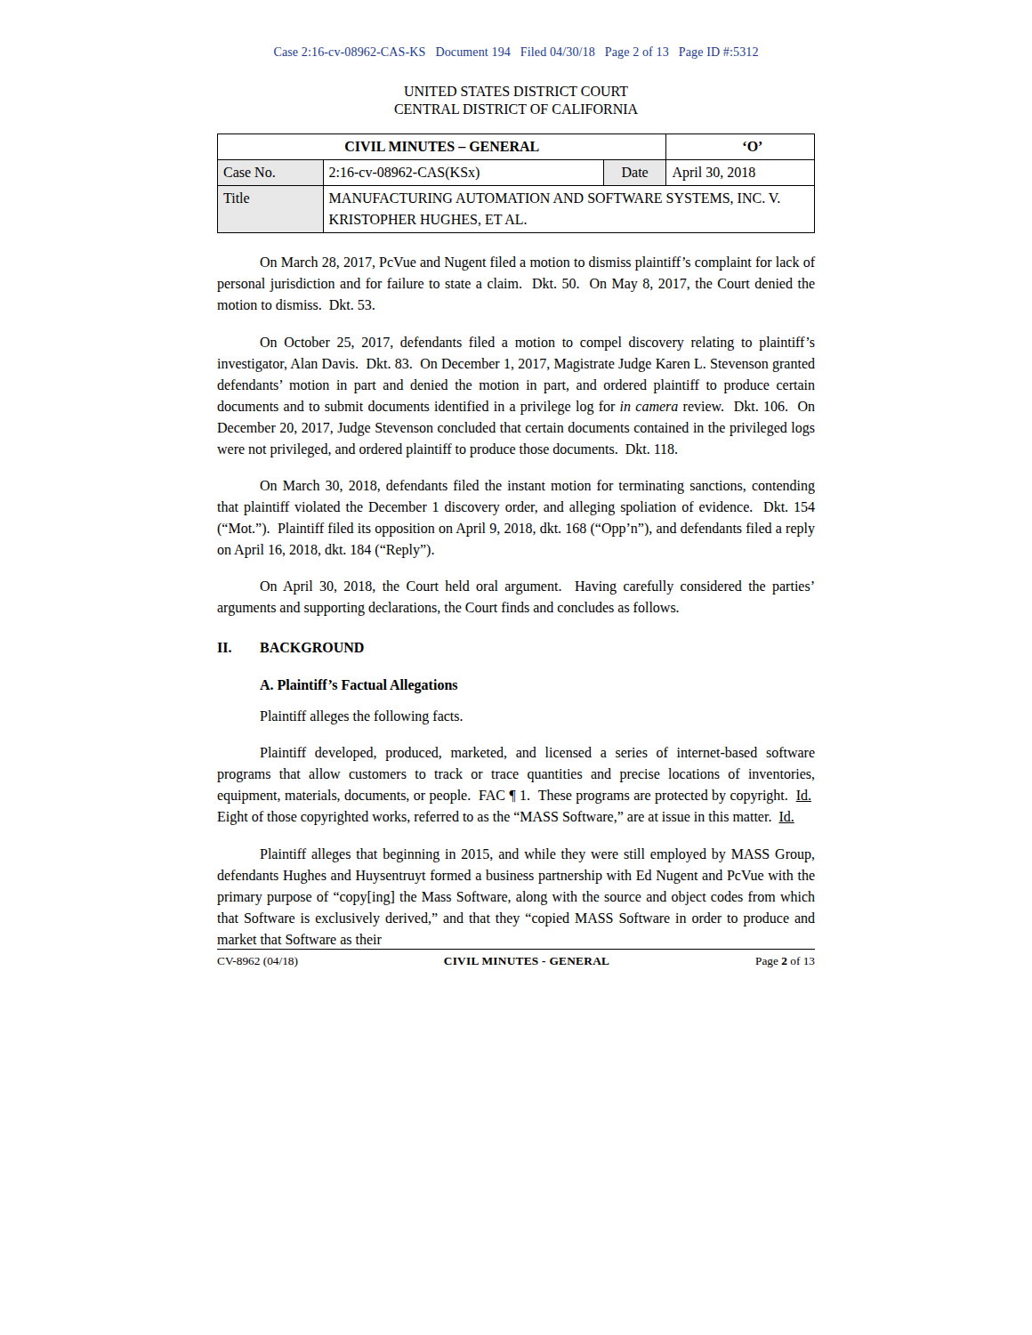Case 2:16-cv-08962-CAS-KS Document 194 Filed 04/30/18 Page 2 of 13 Page ID #:5312
UNITED STATES DISTRICT COURT
CENTRAL DISTRICT OF CALIFORNIA
| CIVIL MINUTES – GENERAL | ‘O’ |
| Case No. | 2:16-cv-08962-CAS(KSx) | Date | April 30, 2018 |
| Title | MANUFACTURING AUTOMATION AND SOFTWARE SYSTEMS, INC. V. KRISTOPHER HUGHES, ET AL. |
On March 28, 2017, PcVue and Nugent filed a motion to dismiss plaintiff’s complaint for lack of personal jurisdiction and for failure to state a claim. Dkt. 50. On May 8, 2017, the Court denied the motion to dismiss. Dkt. 53.
On October 25, 2017, defendants filed a motion to compel discovery relating to plaintiff’s investigator, Alan Davis. Dkt. 83. On December 1, 2017, Magistrate Judge Karen L. Stevenson granted defendants’ motion in part and denied the motion in part, and ordered plaintiff to produce certain documents and to submit documents identified in a privilege log for in camera review. Dkt. 106. On December 20, 2017, Judge Stevenson concluded that certain documents contained in the privileged logs were not privileged, and ordered plaintiff to produce those documents. Dkt. 118.
On March 30, 2018, defendants filed the instant motion for terminating sanctions, contending that plaintiff violated the December 1 discovery order, and alleging spoliation of evidence. Dkt. 154 (“Mot.”). Plaintiff filed its opposition on April 9, 2018, dkt. 168 (“Opp’n”), and defendants filed a reply on April 16, 2018, dkt. 184 (“Reply”).
On April 30, 2018, the Court held oral argument. Having carefully considered the parties’ arguments and supporting declarations, the Court finds and concludes as follows.
II. BACKGROUND
A. Plaintiff’s Factual Allegations
Plaintiff alleges the following facts.
Plaintiff developed, produced, marketed, and licensed a series of internet-based software programs that allow customers to track or trace quantities and precise locations of inventories, equipment, materials, documents, or people. FAC ¶ 1. These programs are protected by copyright. Id. Eight of those copyrighted works, referred to as the “MASS Software,” are at issue in this matter. Id.
Plaintiff alleges that beginning in 2015, and while they were still employed by MASS Group, defendants Hughes and Huysentruyt formed a business partnership with Ed Nugent and PcVue with the primary purpose of “copy[ing] the Mass Software, along with the source and object codes from which that Software is exclusively derived,” and that they “copied MASS Software in order to produce and market that Software as their
CV-8962 (04/18) CIVIL MINUTES - GENERAL Page 2 of 13